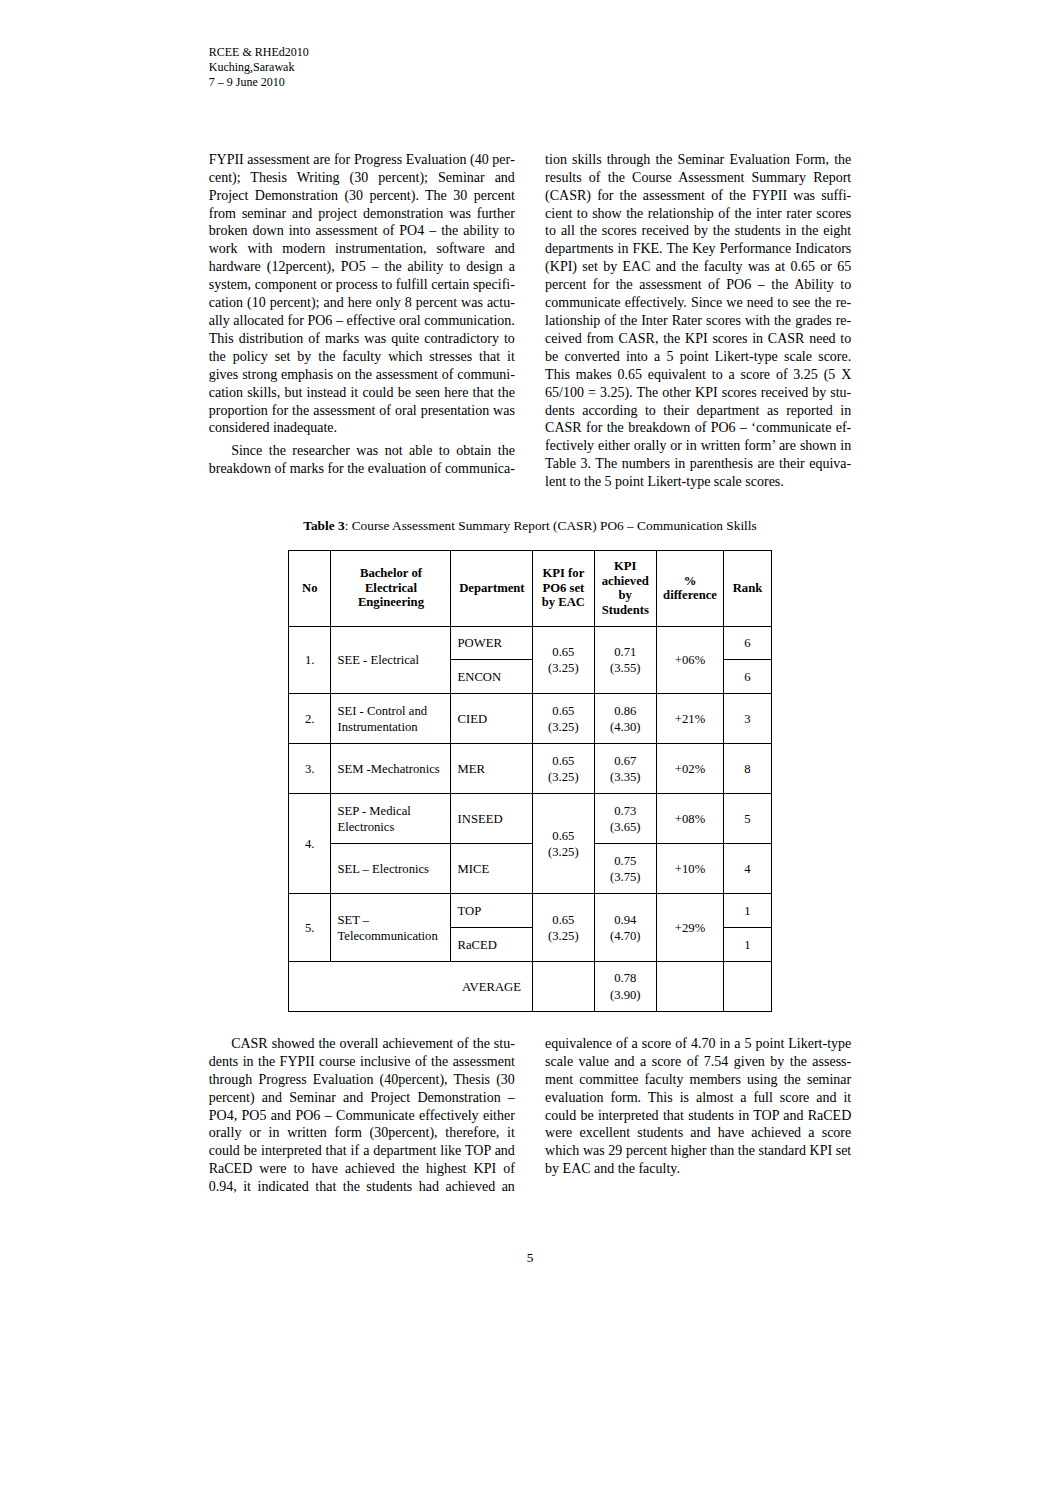RCEE & RHEd2010
Kuching,Sarawak
7 – 9 June 2010
FYPII assessment are for Progress Evaluation (40 percent); Thesis Writing (30 percent); Seminar and Project Demonstration (30 percent). The 30 percent from seminar and project demonstration was further broken down into assessment of PO4 – the ability to work with modern instrumentation, software and hardware (12percent), PO5 – the ability to design a system, component or process to fulfill certain specification (10 percent); and here only 8 percent was actually allocated for PO6 – effective oral communication. This distribution of marks was quite contradictory to the policy set by the faculty which stresses that it gives strong emphasis on the assessment of communication skills, but instead it could be seen here that the proportion for the assessment of oral presentation was considered inadequate.
Since the researcher was not able to obtain the breakdown of marks for the evaluation of communication skills through the Seminar Evaluation Form, the results of the Course Assessment Summary Report (CASR) for the assessment of the FYPII was sufficient to show the relationship of the inter rater scores to all the scores received by the students in the eight departments in FKE. The Key Performance Indicators (KPI) set by EAC and the faculty was at 0.65 or 65 percent for the assessment of PO6 – the Ability to communicate effectively. Since we need to see the relationship of the Inter Rater scores with the grades received from CASR, the KPI scores in CASR need to be converted into a 5 point Likert-type scale score. This makes 0.65 equivalent to a score of 3.25 (5 X 65/100 = 3.25). The other KPI scores received by students according to their department as reported in CASR for the breakdown of PO6 – ‘communicate effectively either orally or in written form’ are shown in Table 3. The numbers in parenthesis are their equivalent to the 5 point Likert-type scale scores.
Table 3: Course Assessment Summary Report (CASR) PO6 – Communication Skills
| No | Bachelor of Electrical Engineering | Department | KPI for PO6 set by EAC | KPI achieved by Students | % difference | Rank |
| --- | --- | --- | --- | --- | --- | --- |
| 1. | SEE - Electrical | POWER | 0.65 (3.25) | 0.71 (3.55) | +06% | 6 |
| ENCON | 6 |
| 2. | SEI - Control and Instrumentation | CIED | 0.65 (3.25) | 0.86 (4.30) | +21% | 3 |
| 3. | SEM -Mechatronics | MER | 0.65 (3.25) | 0.67 (3.35) | +02% | 8 |
| 4. | SEP - Medical Electronics | INSEED | 0.65 (3.25) | 0.73 (3.65) | +08% | 5 |
| SEL – Electronics | MICE | 0.75 (3.75) | +10% | 4 |
| 5. | SET – Telecommunication | TOP | 0.65 (3.25) | 0.94 (4.70) | +29% | 1 |
| RaCED | 1 |
| AVERAGE | | 0.78 (3.90) | | |
CASR showed the overall achievement of the students in the FYPII course inclusive of the assessment through Progress Evaluation (40percent), Thesis (30 percent) and Seminar and Project Demonstration – PO4, PO5 and PO6 – Communicate effectively either orally or in written form (30percent), therefore, it could be interpreted that if a department like TOP and RaCED were to have achieved the highest KPI of 0.94, it indicated that the students had achieved an equivalence of a score of 4.70 in a 5 point Likert-type scale value and a score of 7.54 given by the assessment committee faculty members using the seminar evaluation form. This is almost a full score and it could be interpreted that students in TOP and RaCED were excellent students and have achieved a score which was 29 percent higher than the standard KPI set by EAC and the faculty.
5